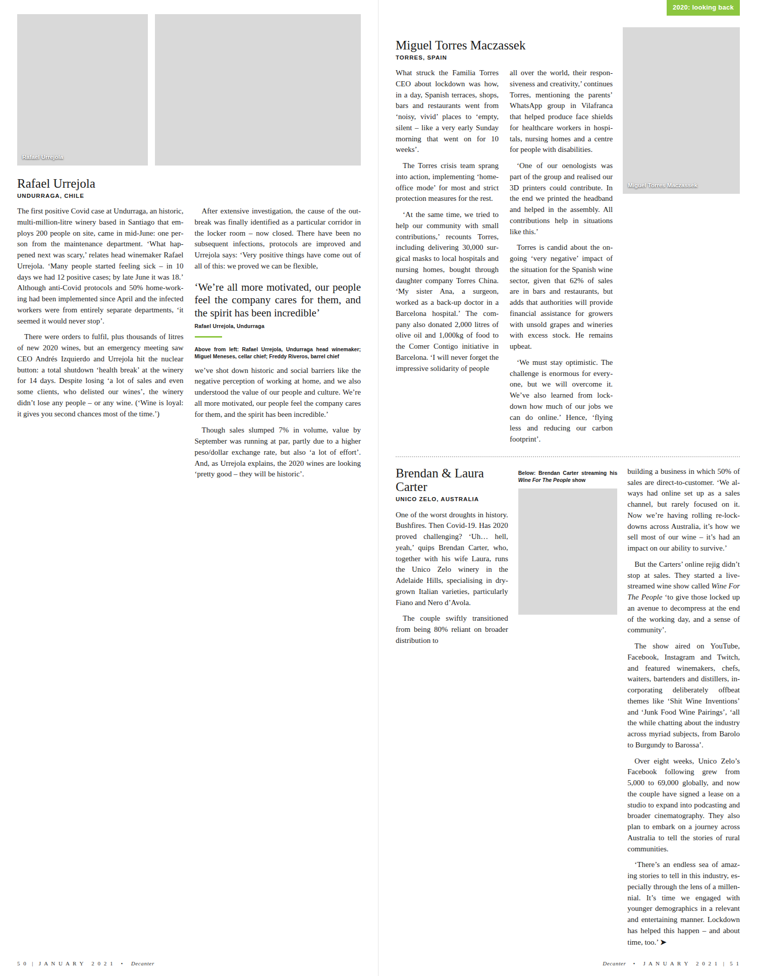Rafael Urrejola
Rafael Urrejola
Undurraga, Chile
The first positive Covid case at Undurraga, an historic, multi-million-litre winery based in Santiago that employs 200 people on site, came in mid-June: one person from the maintenance department. ‘What happened next was scary,’ relates head winemaker Rafael Urrejola. ‘Many people started feeling sick – in 10 days we had 12 positive cases; by late June it was 18.’ Although anti-Covid protocols and 50% home-working had been implemented since April and the infected workers were from entirely separate departments, ‘it seemed it would never stop’.
There were orders to fulfil, plus thousands of litres of new 2020 wines, but an emergency meeting saw CEO Andrés Izquierdo and Urrejola hit the nuclear button: a total shutdown ‘health break’ at the winery for 14 days. Despite losing ‘a lot of sales and even some clients, who delisted our wines’, the winery didn’t lose any people – or any wine. (‘Wine is loyal: it gives you second chances most of the time.’)
After extensive investigation, the cause of the outbreak was finally identified as a particular corridor in the locker room – now closed. There have been no subsequent infections, protocols are improved and Urrejola says: ‘Very positive things have come out of all of this: we proved we can be flexible,
‘We’re all more motivated, our people feel the company cares for them, and the spirit has been incredible’ Rafael Urrejola, Undurraga
Above from left: Rafael Urrejola, Undurraga head winemaker; Miguel Meneses, cellar chief; Freddy Riveros, barrel chief
we’ve shot down historic and social barriers like the negative perception of working at home, and we also understood the value of our people and culture. We’re all more motivated, our people feel the company cares for them, and the spirit has been incredible.’
Though sales slumped 7% in volume, value by September was running at par, partly due to a higher peso/dollar exchange rate, but also ‘a lot of effort’. And, as Urrejola explains, the 2020 wines are looking ‘pretty good – they will be historic’.
5 0 | J A N U A R Y 2 0 2 1 • Decanter
2020: looking back
Miguel Torres Maczassek
Torres, Spain
What struck the Familia Torres CEO about lockdown was how, in a day, Spanish terraces, shops, bars and restaurants went from ‘noisy, vivid’ places to ‘empty, silent – like a very early Sunday morning that went on for 10 weeks’.
The Torres crisis team sprang into action, implementing ‘home-office mode’ for most and strict protection measures for the rest.
‘At the same time, we tried to help our community with small contributions,’ recounts Torres, including delivering 30,000 surgical masks to local hospitals and nursing homes, bought through daughter company Torres China. ‘My sister Ana, a surgeon, worked as a back-up doctor in a Barcelona hospital.’ The company also donated 2,000 litres of olive oil and 1,000kg of food to the Comer Contigo initiative in Barcelona. ‘I will never forget the impressive solidarity of people
all over the world, their responsiveness and creativity,’ continues Torres, mentioning the parents’ WhatsApp group in Vilafranca that helped produce face shields for healthcare workers in hospitals, nursing homes and a centre for people with disabilities.
‘One of our oenologists was part of the group and realised our 3D printers could contribute. In the end we printed the headband and helped in the assembly. All contributions help in situations like this.’
Torres is candid about the ongoing ‘very negative’ impact of the situation for the Spanish wine sector, given that 62% of sales are in bars and restaurants, but adds that authorities will provide financial assistance for growers with unsold grapes and wineries with excess stock. He remains upbeat.
‘We must stay optimistic. The challenge is enormous for everyone, but we will overcome it. We’ve also learned from lockdown how much of our jobs we can do online.’ Hence, ‘flying less and reducing our carbon footprint’.
Miguel Torres Maczassek
Brendan & Laura Carter
Unico Zelo, Australia
One of the worst droughts in history. Bushfires. Then Covid-19. Has 2020 proved challenging? ‘Uh… hell, yeah,’ quips Brendan Carter, who, together with his wife Laura, runs the Unico Zelo winery in the Adelaide Hills, specialising in dry-grown Italian varieties, particularly Fiano and Nero d’Avola.
The couple swiftly transitioned from being 80% reliant on broader distribution to
Below: Brendan Carter streaming his Wine For The People show
building a business in which 50% of sales are direct-to-customer. ‘We always had online set up as a sales channel, but rarely focused on it. Now we’re having rolling re-lockdowns across Australia, it’s how we sell most of our wine – it’s had an impact on our ability to survive.’
But the Carters’ online rejig didn’t stop at sales. They started a live-streamed wine show called Wine For The People ‘to give those locked up an avenue to decompress at the end of the working day, and a sense of community’.
The show aired on YouTube, Facebook, Instagram and Twitch, and featured winemakers, chefs, waiters, bartenders and distillers, incorporating deliberately offbeat themes like ‘Shit Wine Inventions’ and ‘Junk Food Wine Pairings’, ‘all the while chatting about the industry across myriad subjects, from Barolo to Burgundy to Barossa’.
Over eight weeks, Unico Zelo’s Facebook following grew from 5,000 to 69,000 globally, and now the couple have signed a lease on a studio to expand into podcasting and broader cinematography. They also plan to embark on a journey across Australia to tell the stories of rural communities.
‘There’s an endless sea of amazing stories to tell in this industry, especially through the lens of a millennial. It’s time we engaged with younger demographics in a relevant and entertaining manner. Lockdown has helped this happen – and about time, too.’ ➤
Decanter • J A N U A R Y 2 0 2 1 | 5 1